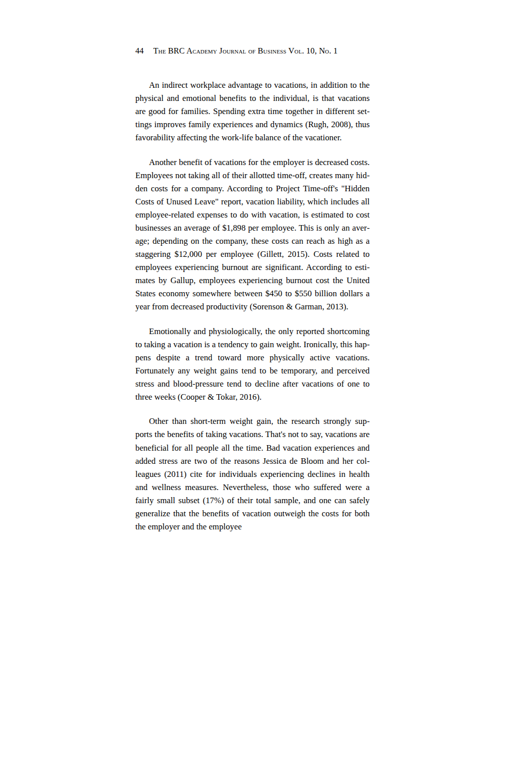44 The BRC Academy Journal of Business Vol. 10, No. 1
An indirect workplace advantage to vacations, in addition to the physical and emotional benefits to the individual, is that vacations are good for families. Spending extra time together in different settings improves family experiences and dynamics (Rugh, 2008), thus favorability affecting the work-life balance of the vacationer.
Another benefit of vacations for the employer is decreased costs. Employees not taking all of their allotted time-off, creates many hidden costs for a company. According to Project Time-off's "Hidden Costs of Unused Leave" report, vacation liability, which includes all employee-related expenses to do with vacation, is estimated to cost businesses an average of $1,898 per employee. This is only an average; depending on the company, these costs can reach as high as a staggering $12,000 per employee (Gillett, 2015). Costs related to employees experiencing burnout are significant. According to estimates by Gallup, employees experiencing burnout cost the United States economy somewhere between $450 to $550 billion dollars a year from decreased productivity (Sorenson & Garman, 2013).
Emotionally and physiologically, the only reported shortcoming to taking a vacation is a tendency to gain weight. Ironically, this happens despite a trend toward more physically active vacations. Fortunately any weight gains tend to be temporary, and perceived stress and blood-pressure tend to decline after vacations of one to three weeks (Cooper & Tokar, 2016).
Other than short-term weight gain, the research strongly supports the benefits of taking vacations. That's not to say, vacations are beneficial for all people all the time. Bad vacation experiences and added stress are two of the reasons Jessica de Bloom and her colleagues (2011) cite for individuals experiencing declines in health and wellness measures. Nevertheless, those who suffered were a fairly small subset (17%) of their total sample, and one can safely generalize that the benefits of vacation outweigh the costs for both the employer and the employee